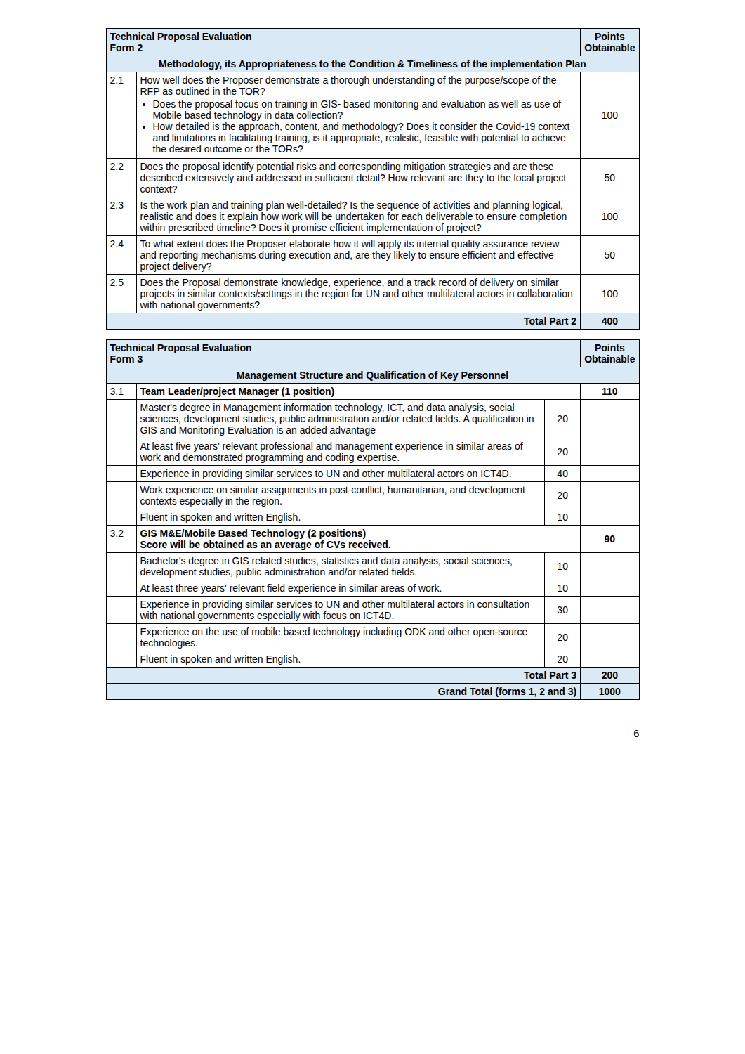| Technical Proposal Evaluation Form 2 | Points Obtainable |
| Methodology, its Appropriateness to the Condition & Timeliness of the implementation Plan |
| 2.1 | How well does the Proposer demonstrate a thorough understanding of the purpose/scope of the RFP as outlined in the TOR? Does the proposal focus on training in GIS- based monitoring and evaluation as well as use of Mobile based technology in data collection? How detailed is the approach, content, and methodology? Does it consider the Covid-19 context and limitations in facilitating training, is it appropriate, realistic, feasible with potential to achieve the desired outcome or the TORs? | 100 |
| 2.2 | Does the proposal identify potential risks and corresponding mitigation strategies and are these described extensively and addressed in sufficient detail? How relevant are they to the local project context? | 50 |
| 2.3 | Is the work plan and training plan well-detailed? Is the sequence of activities and planning logical, realistic and does it explain how work will be undertaken for each deliverable to ensure completion within prescribed timeline? Does it promise efficient implementation of project? | 100 |
| 2.4 | To what extent does the Proposer elaborate how it will apply its internal quality assurance review and reporting mechanisms during execution and, are they likely to ensure efficient and effective project delivery? | 50 |
| 2.5 | Does the Proposal demonstrate knowledge, experience, and a track record of delivery on similar projects in similar contexts/settings in the region for UN and other multilateral actors in collaboration with national governments? | 100 |
| Total Part 2 | 400 |
| Technical Proposal Evaluation Form 3 | Points Obtainable |
| Management Structure and Qualification of Key Personnel |
| 3.1 | Team Leader/project Manager (1 position) | 110 |
| | Master's degree in Management information technology, ICT, and data analysis, social sciences, development studies, public administration and/or related fields. A qualification in GIS and Monitoring Evaluation is an added advantage | 20 | |
| | At least five years' relevant professional and management experience in similar areas of work and demonstrated programming and coding expertise. | 20 | |
| | Experience in providing similar services to UN and other multilateral actors on ICT4D. | 40 | |
| | Work experience on similar assignments in post-conflict, humanitarian, and development contexts especially in the region. | 20 | |
| | Fluent in spoken and written English. | 10 | |
| 3.2 | GIS M&E/Mobile Based Technology (2 positions) Score will be obtained as an average of CVs received. | 90 |
| | Bachelor's degree in GIS related studies, statistics and data analysis, social sciences, development studies, public administration and/or related fields. | 10 | |
| | At least three years' relevant field experience in similar areas of work. | 10 | |
| | Experience in providing similar services to UN and other multilateral actors in consultation with national governments especially with focus on ICT4D. | 30 | |
| | Experience on the use of mobile based technology including ODK and other open-source technologies. | 20 | |
| | Fluent in spoken and written English. | 20 | |
| Total Part 3 | 200 |
| Grand Total (forms 1, 2 and 3) | 1000 |
6